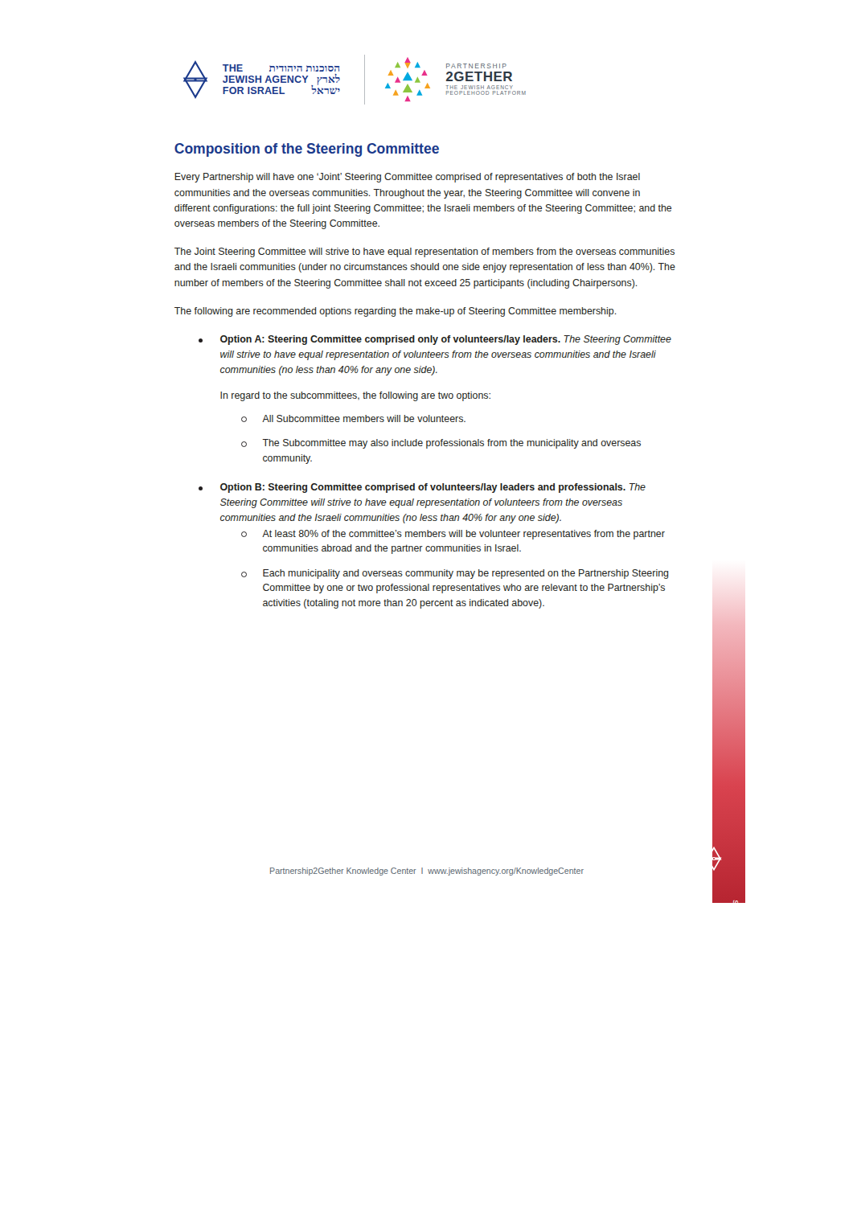THE הסוכנות היהודית
JEWISH AGENCY לארץ
FOR ISRAEL ישראל
Partnership
2GETHER
THE JEWISH AGENCY
PEOPLEHOOD PLATFORM
Composition of the Steering Committee
Every Partnership will have one ‘Joint’ Steering Committee comprised of representatives of both the Israel communities and the overseas communities. Throughout the year, the Steering Committee will convene in different configurations: the full joint Steering Committee; the Israeli members of the Steering Committee; and the overseas members of the Steering Committee.
The Joint Steering Committee will strive to have equal representation of members from the overseas communities and the Israeli communities (under no circumstances should one side enjoy representation of less than 40%). The number of members of the Steering Committee shall not exceed 25 participants (including Chairpersons).
The following are recommended options regarding the make-up of Steering Committee membership.
Option A: Steering Committee comprised only of volunteers/lay leaders. The Steering Committee will strive to have equal representation of volunteers from the overseas communities and the Israeli communities (no less than 40% for any one side).
In regard to the subcommittees, the following are two options:
All Subcommittee members will be volunteers.
The Subcommittee may also include professionals from the municipality and overseas community.
Option B: Steering Committee comprised of volunteers/lay leaders and professionals. The Steering Committee will strive to have equal representation of volunteers from the overseas communities and the Israeli communities (no less than 40% for any one side).
At least 80% of the committee’s members will be volunteer representatives from the partner communities abroad and the partner communities in Israel.
Each municipality and overseas community may be represented on the Partnership Steering Committee by one or two professional representatives who are relevant to the Partnership’s activities (totaling not more than 20 percent as indicated above).
P2G Governance and Key Positions
Partnership2Gether Knowledge Center I www.jewishagency.org/KnowledgeCenter